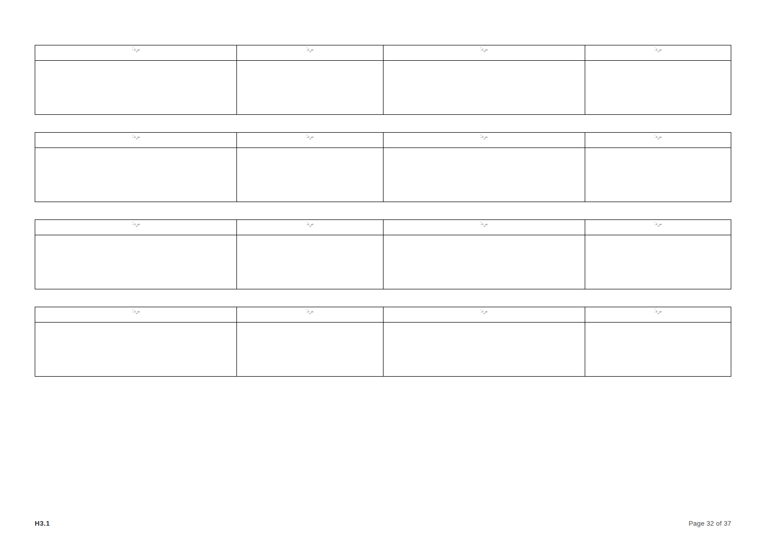| ﯩﺮﻩ: | ﯩﺮﻩ: | ﯩﺮﻩ: | ﯩﺮﻩ: |
| ﯩﺮﻩ: | ﯩﺮﻩ: | ﯩﺮﻩ: | ﯩﺮﻩ: |
| ﯩﺮﻩ: | ﯩﺮﻩ: | ﯩﺮﻩ: | ﯩﺮﻩ: |
| ﯩﺮﻩ: | ﯩﺮﻩ: | ﯩﺮﻩ: | ﯩﺮﻩ: |
Page 32 of 37 H3.1